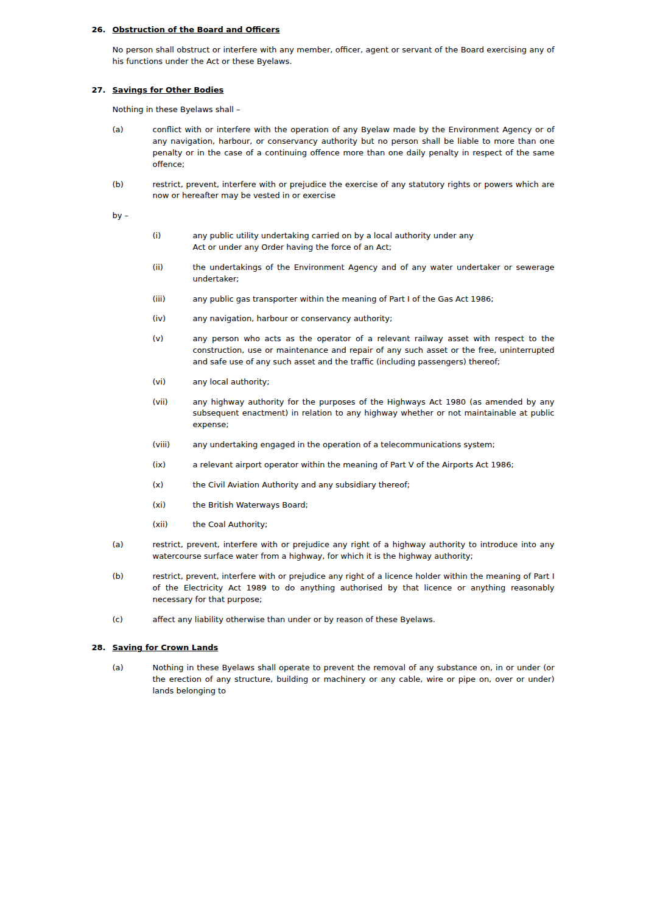26. Obstruction of the Board and Officers
No person shall obstruct or interfere with any member, officer, agent or servant of the Board exercising any of his functions under the Act or these Byelaws.
27. Savings for Other Bodies
Nothing in these Byelaws shall –
(a) conflict with or interfere with the operation of any Byelaw made by the Environment Agency or of any navigation, harbour, or conservancy authority but no person shall be liable to more than one penalty or in the case of a continuing offence more than one daily penalty in respect of the same offence;
(b) restrict, prevent, interfere with or prejudice the exercise of any statutory rights or powers which are now or hereafter may be vested in or exercise
by –
(i) any public utility undertaking carried on by a local authority under any
Act or under any Order having the force of an Act;
(ii) the undertakings of the Environment Agency and of any water undertaker or sewerage undertaker;
(iii) any public gas transporter within the meaning of Part I of the Gas Act 1986;
(iv) any navigation, harbour or conservancy authority;
(v) any person who acts as the operator of a relevant railway asset with respect to the construction, use or maintenance and repair of any such asset or the free, uninterrupted and safe use of any such asset and the traffic (including passengers) thereof;
(vi) any local authority;
(vii) any highway authority for the purposes of the Highways Act 1980 (as amended by any subsequent enactment) in relation to any highway whether or not maintainable at public expense;
(viii) any undertaking engaged in the operation of a telecommunications system;
(ix) a relevant airport operator within the meaning of Part V of the Airports Act 1986;
(x) the Civil Aviation Authority and any subsidiary thereof;
(xi) the British Waterways Board;
(xii) the Coal Authority;
(a) restrict, prevent, interfere with or prejudice any right of a highway authority to introduce into any watercourse surface water from a highway, for which it is the highway authority;
(b) restrict, prevent, interfere with or prejudice any right of a licence holder within the meaning of Part I of the Electricity Act 1989 to do anything authorised by that licence or anything reasonably necessary for that purpose;
(c) affect any liability otherwise than under or by reason of these Byelaws.
28. Saving for Crown Lands
(a) Nothing in these Byelaws shall operate to prevent the removal of any substance on, in or under (or the erection of any structure, building or machinery or any cable, wire or pipe on, over or under) lands belonging to